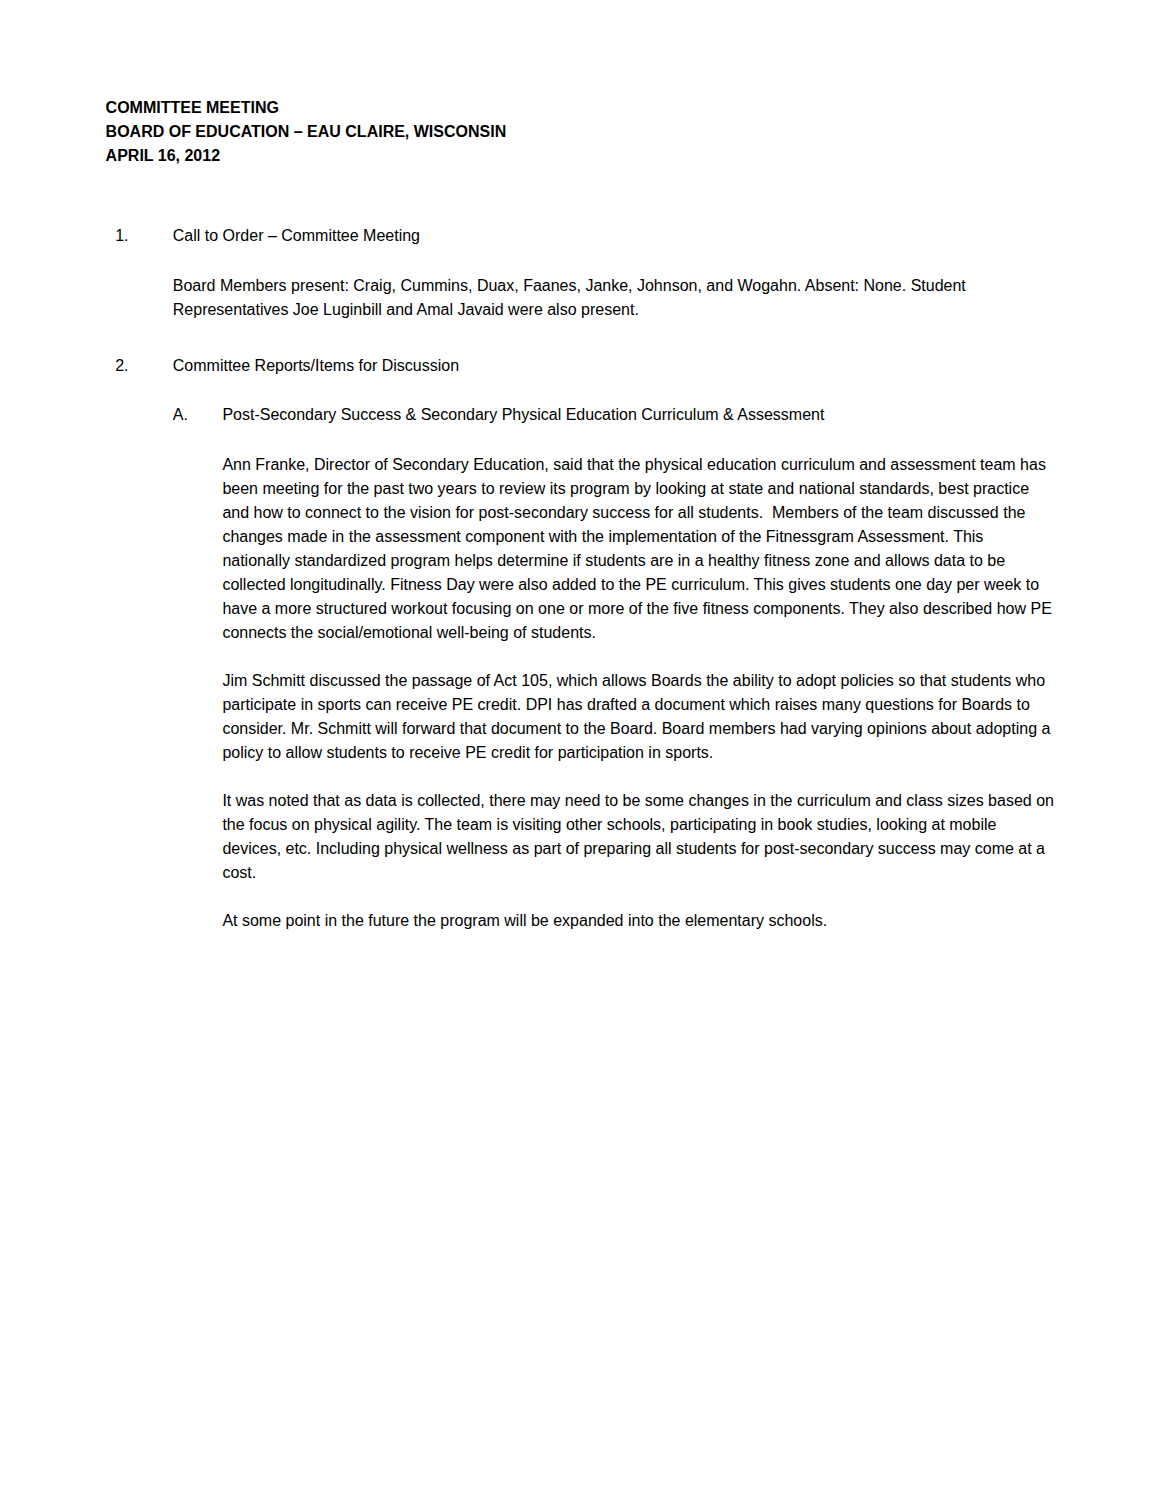COMMITTEE MEETING
BOARD OF EDUCATION – EAU CLAIRE, WISCONSIN
APRIL 16, 2012
Call to Order – Committee Meeting
Board Members present: Craig, Cummins, Duax, Faanes, Janke, Johnson, and Wogahn. Absent: None. Student Representatives Joe Luginbill and Amal Javaid were also present.
Committee Reports/Items for Discussion
Post-Secondary Success & Secondary Physical Education Curriculum & Assessment
Ann Franke, Director of Secondary Education, said that the physical education curriculum and assessment team has been meeting for the past two years to review its program by looking at state and national standards, best practice and how to connect to the vision for post-secondary success for all students. Members of the team discussed the changes made in the assessment component with the implementation of the Fitnessgram Assessment. This nationally standardized program helps determine if students are in a healthy fitness zone and allows data to be collected longitudinally. Fitness Day were also added to the PE curriculum. This gives students one day per week to have a more structured workout focusing on one or more of the five fitness components. They also described how PE connects the social/emotional well-being of students.
Jim Schmitt discussed the passage of Act 105, which allows Boards the ability to adopt policies so that students who participate in sports can receive PE credit. DPI has drafted a document which raises many questions for Boards to consider. Mr. Schmitt will forward that document to the Board. Board members had varying opinions about adopting a policy to allow students to receive PE credit for participation in sports.
It was noted that as data is collected, there may need to be some changes in the curriculum and class sizes based on the focus on physical agility. The team is visiting other schools, participating in book studies, looking at mobile devices, etc. Including physical wellness as part of preparing all students for post-secondary success may come at a cost.
At some point in the future the program will be expanded into the elementary schools.